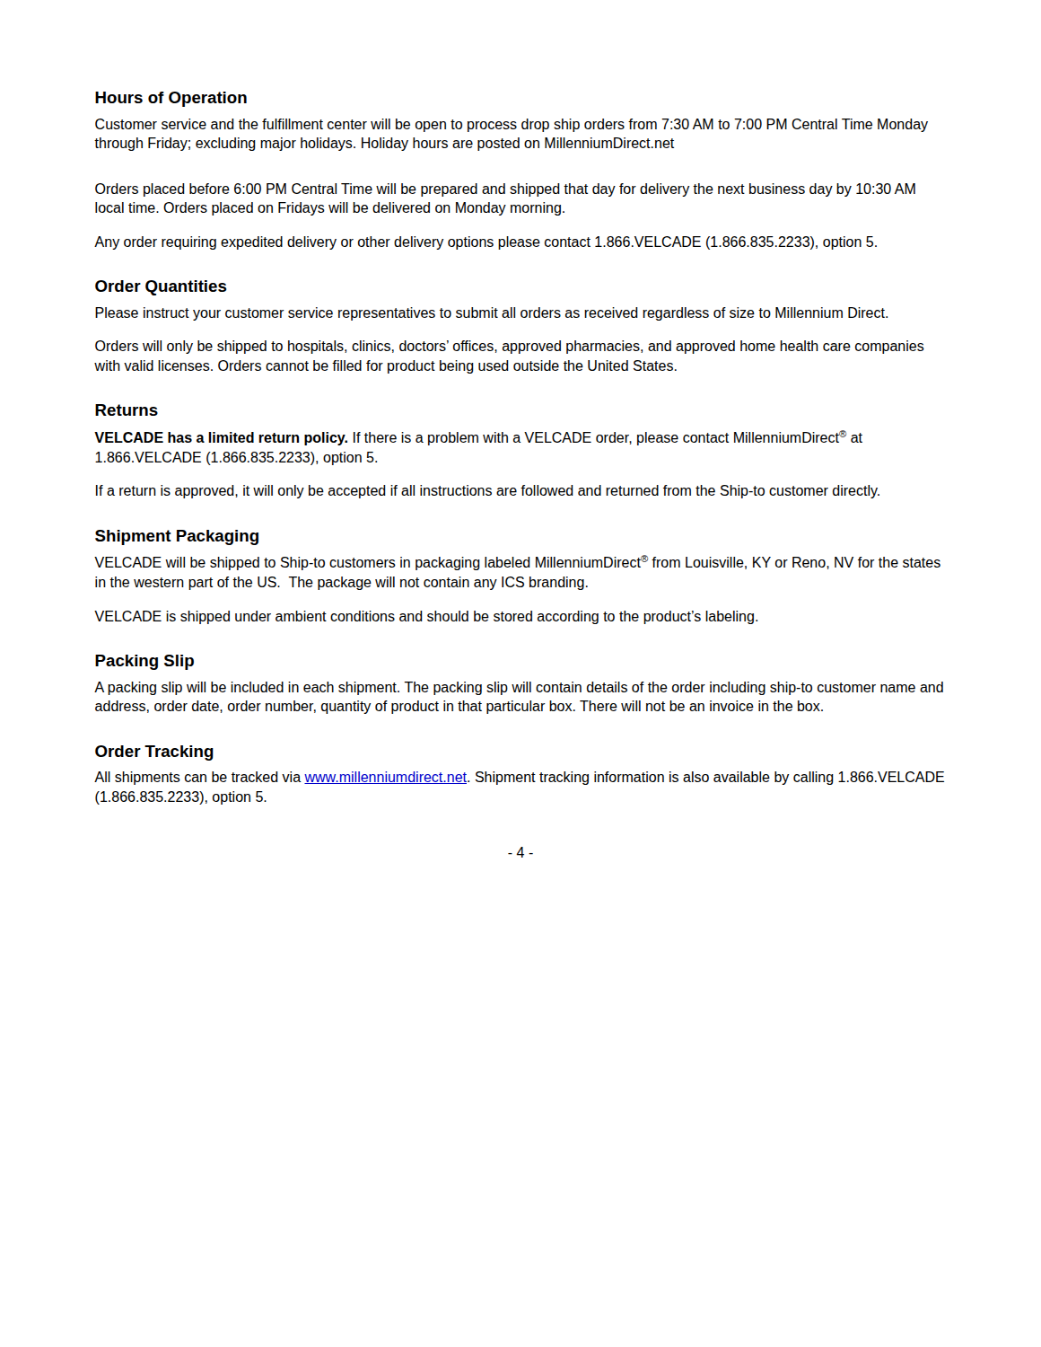Hours of Operation
Customer service and the fulfillment center will be open to process drop ship orders from 7:30 AM to 7:00 PM Central Time Monday through Friday; excluding major holidays. Holiday hours are posted on MillenniumDirect.net
Orders placed before 6:00 PM Central Time will be prepared and shipped that day for delivery the next business day by 10:30 AM local time. Orders placed on Fridays will be delivered on Monday morning.
Any order requiring expedited delivery or other delivery options please contact 1.866.VELCADE (1.866.835.2233), option 5.
Order Quantities
Please instruct your customer service representatives to submit all orders as received regardless of size to Millennium Direct.
Orders will only be shipped to hospitals, clinics, doctors’ offices, approved pharmacies, and approved home health care companies with valid licenses. Orders cannot be filled for product being used outside the United States.
Returns
VELCADE has a limited return policy. If there is a problem with a VELCADE order, please contact MillenniumDirect® at 1.866.VELCADE (1.866.835.2233), option 5.
If a return is approved, it will only be accepted if all instructions are followed and returned from the Ship-to customer directly.
Shipment Packaging
VELCADE will be shipped to Ship-to customers in packaging labeled MillenniumDirect® from Louisville, KY or Reno, NV for the states in the western part of the US. The package will not contain any ICS branding.
VELCADE is shipped under ambient conditions and should be stored according to the product’s labeling.
Packing Slip
A packing slip will be included in each shipment. The packing slip will contain details of the order including ship-to customer name and address, order date, order number, quantity of product in that particular box. There will not be an invoice in the box.
Order Tracking
All shipments can be tracked via www.millenniumdirect.net. Shipment tracking information is also available by calling 1.866.VELCADE (1.866.835.2233), option 5.
- 4 -